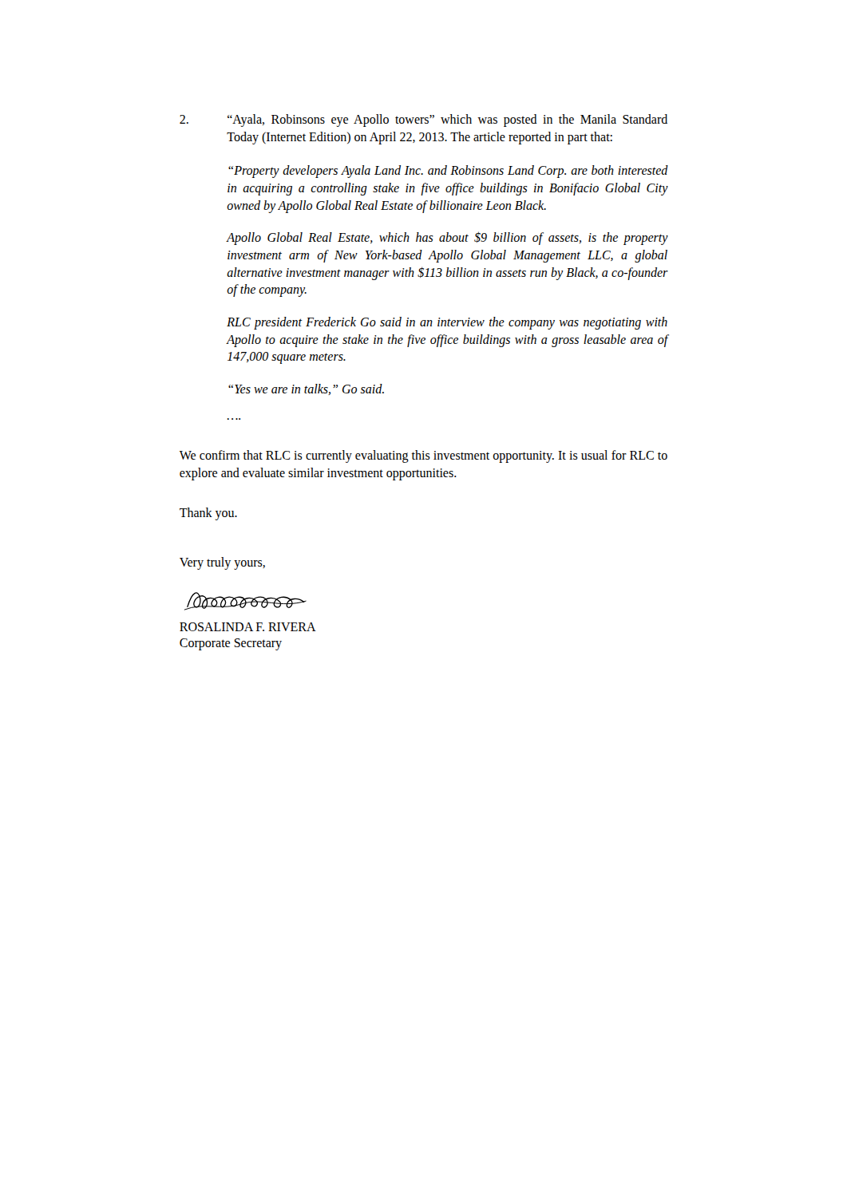2.
“Ayala, Robinsons eye Apollo towers” which was posted in the Manila Standard Today (Internet Edition) on April 22, 2013. The article reported in part that:
“Property developers Ayala Land Inc. and Robinsons Land Corp. are both interested in acquiring a controlling stake in five office buildings in Bonifacio Global City owned by Apollo Global Real Estate of billionaire Leon Black.
Apollo Global Real Estate, which has about $9 billion of assets, is the property investment arm of New York-based Apollo Global Management LLC, a global alternative investment manager with $113 billion in assets run by Black, a co-founder of the company.
RLC president Frederick Go said in an interview the company was negotiating with Apollo to acquire the stake in the five office buildings with a gross leasable area of 147,000 square meters.
“Yes we are in talks,” Go said.
….
We confirm that RLC is currently evaluating this investment opportunity. It is usual for RLC to explore and evaluate similar investment opportunities.
Thank you.
Very truly yours,
ROSALINDA F. RIVERA
Corporate Secretary